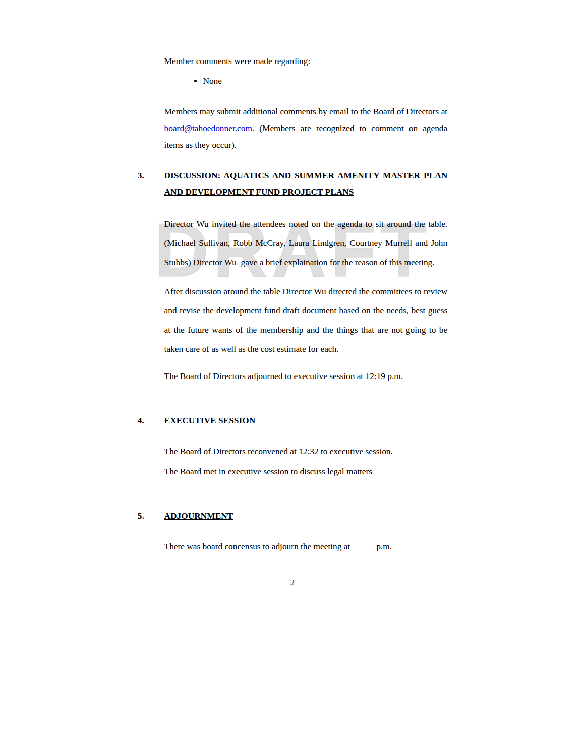DRAFT
Member comments were made regarding:
None
Members may submit additional comments by email to the Board of Directors at board@tahoedonner.com. (Members are recognized to comment on agenda items as they occur).
3.
DISCUSSION: AQUATICS AND SUMMER AMENITY MASTER PLAN AND DEVELOPMENT FUND PROJECT PLANS
Director Wu invited the attendees noted on the agenda to sit around the table. (Michael Sullivan, Robb McCray, Laura Lindgren, Courtney Murrell and John Stubbs) Director Wu gave a brief explaination for the reason of this meeting.
After discussion around the table Director Wu directed the committees to review and revise the development fund draft document based on the needs, best guess at the future wants of the membership and the things that are not going to be taken care of as well as the cost estimate for each.
The Board of Directors adjourned to executive session at 12:19 p.m.
4.
EXECUTIVE SESSION
The Board of Directors reconvened at 12:32 to executive session.
The Board met in executive session to discuss legal matters
5.
ADJOURNMENT
There was board concensus to adjourn the meeting at _____ p.m.
2